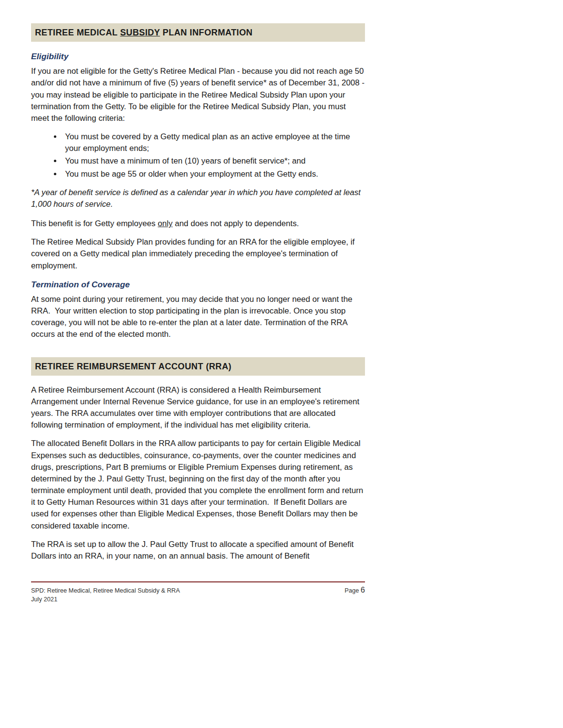Retiree Medical Subsidy Plan Information
Eligibility
If you are not eligible for the Getty's Retiree Medical Plan - because you did not reach age 50 and/or did not have a minimum of five (5) years of benefit service* as of December 31, 2008 - you may instead be eligible to participate in the Retiree Medical Subsidy Plan upon your termination from the Getty. To be eligible for the Retiree Medical Subsidy Plan, you must meet the following criteria:
You must be covered by a Getty medical plan as an active employee at the time your employment ends;
You must have a minimum of ten (10) years of benefit service*; and
You must be age 55 or older when your employment at the Getty ends.
*A year of benefit service is defined as a calendar year in which you have completed at least 1,000 hours of service.
This benefit is for Getty employees only and does not apply to dependents.
The Retiree Medical Subsidy Plan provides funding for an RRA for the eligible employee, if covered on a Getty medical plan immediately preceding the employee's termination of employment.
Termination of Coverage
At some point during your retirement, you may decide that you no longer need or want the RRA. Your written election to stop participating in the plan is irrevocable. Once you stop coverage, you will not be able to re-enter the plan at a later date. Termination of the RRA occurs at the end of the elected month.
Retiree Reimbursement Account (RRA)
A Retiree Reimbursement Account (RRA) is considered a Health Reimbursement Arrangement under Internal Revenue Service guidance, for use in an employee's retirement years. The RRA accumulates over time with employer contributions that are allocated following termination of employment, if the individual has met eligibility criteria.
The allocated Benefit Dollars in the RRA allow participants to pay for certain Eligible Medical Expenses such as deductibles, coinsurance, co-payments, over the counter medicines and drugs, prescriptions, Part B premiums or Eligible Premium Expenses during retirement, as determined by the J. Paul Getty Trust, beginning on the first day of the month after you terminate employment until death, provided that you complete the enrollment form and return it to Getty Human Resources within 31 days after your termination. If Benefit Dollars are used for expenses other than Eligible Medical Expenses, those Benefit Dollars may then be considered taxable income.
The RRA is set up to allow the J. Paul Getty Trust to allocate a specified amount of Benefit Dollars into an RRA, in your name, on an annual basis. The amount of Benefit
SPD: Retiree Medical, Retiree Medical Subsidy & RRA
July 2021
Page 6